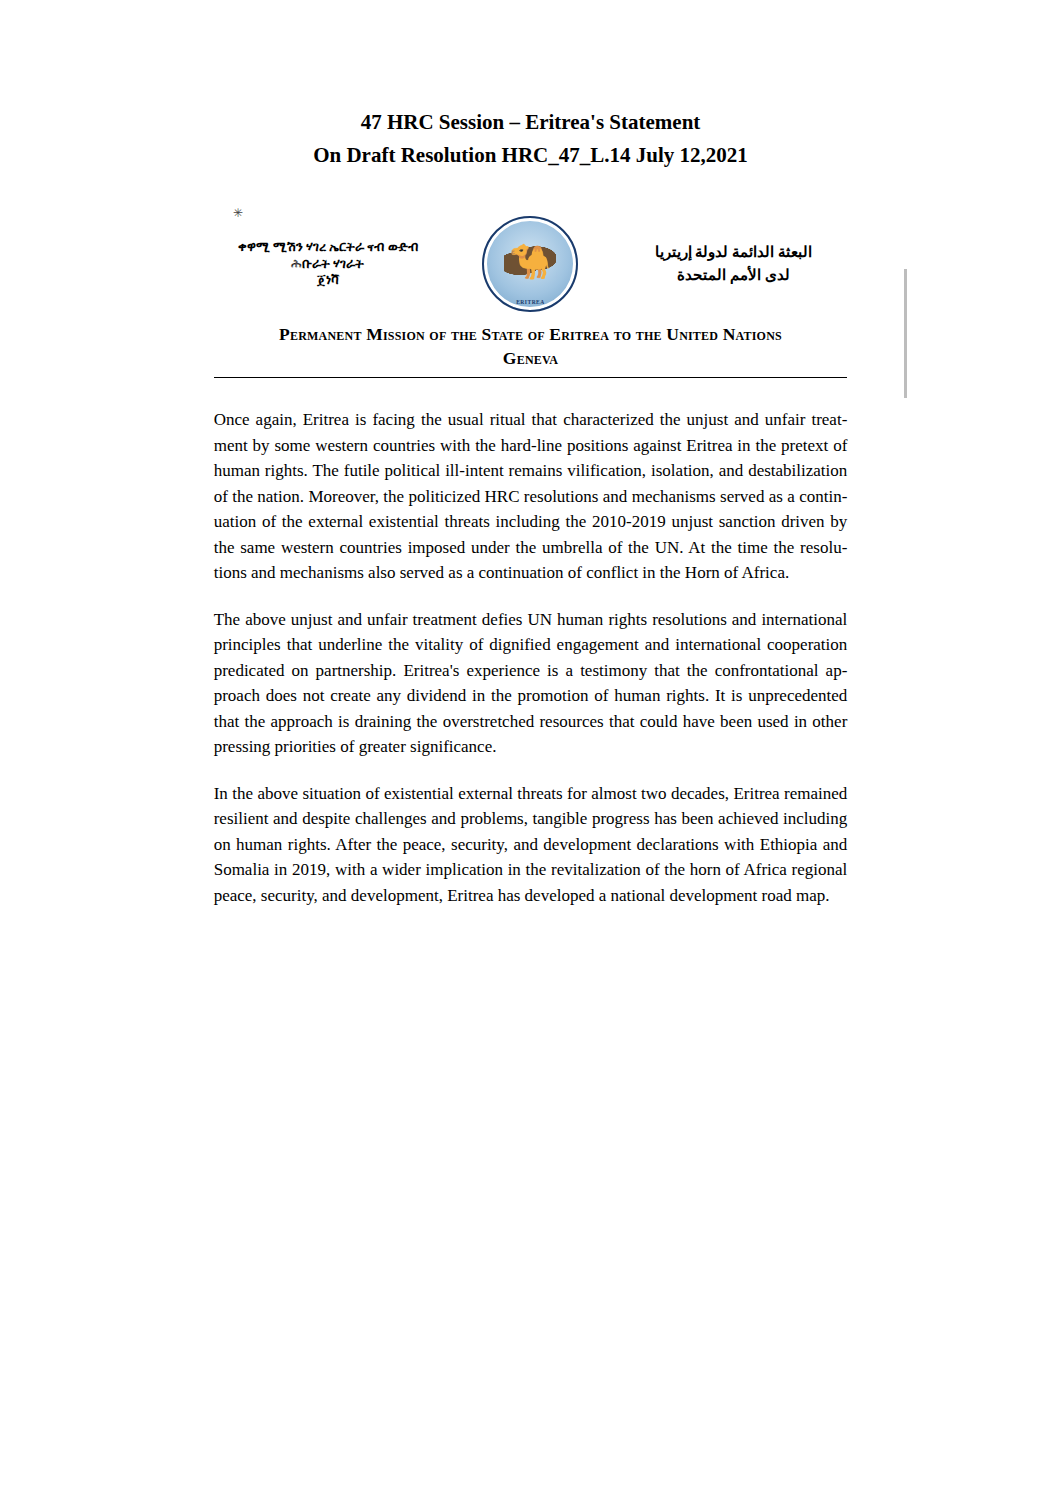47 HRC Session – Eritrea's Statement On Draft Resolution HRC_47_L.14 July 12,2021
✳
ቀዋሚ ሚሽን ሃገረ ኤርትራ ናብ ውድብ
ሕቡራት ሃገራት
ጀነቫ
🐪
Eritrea
البعثة الدائمة لدولة إريتريا
لدى الأمم المتحدة
Permanent Mission of the State of Eritrea to the United Nations
Geneva
Once again, Eritrea is facing the usual ritual that characterized the unjust and unfair treatment by some western countries with the hard-line positions against Eritrea in the pretext of human rights. The futile political ill-intent remains vilification, isolation, and destabilization of the nation. Moreover, the politicized HRC resolutions and mechanisms served as a continuation of the external existential threats including the 2010-2019 unjust sanction driven by the same western countries imposed under the umbrella of the UN. At the time the resolutions and mechanisms also served as a continuation of conflict in the Horn of Africa.
The above unjust and unfair treatment defies UN human rights resolutions and international principles that underline the vitality of dignified engagement and international cooperation predicated on partnership. Eritrea's experience is a testimony that the confrontational approach does not create any dividend in the promotion of human rights. It is unprecedented that the approach is draining the overstretched resources that could have been used in other pressing priorities of greater significance.
In the above situation of existential external threats for almost two decades, Eritrea remained resilient and despite challenges and problems, tangible progress has been achieved including on human rights. After the peace, security, and development declarations with Ethiopia and Somalia in 2019, with a wider implication in the revitalization of the horn of Africa regional peace, security, and development, Eritrea has developed a national development road map.